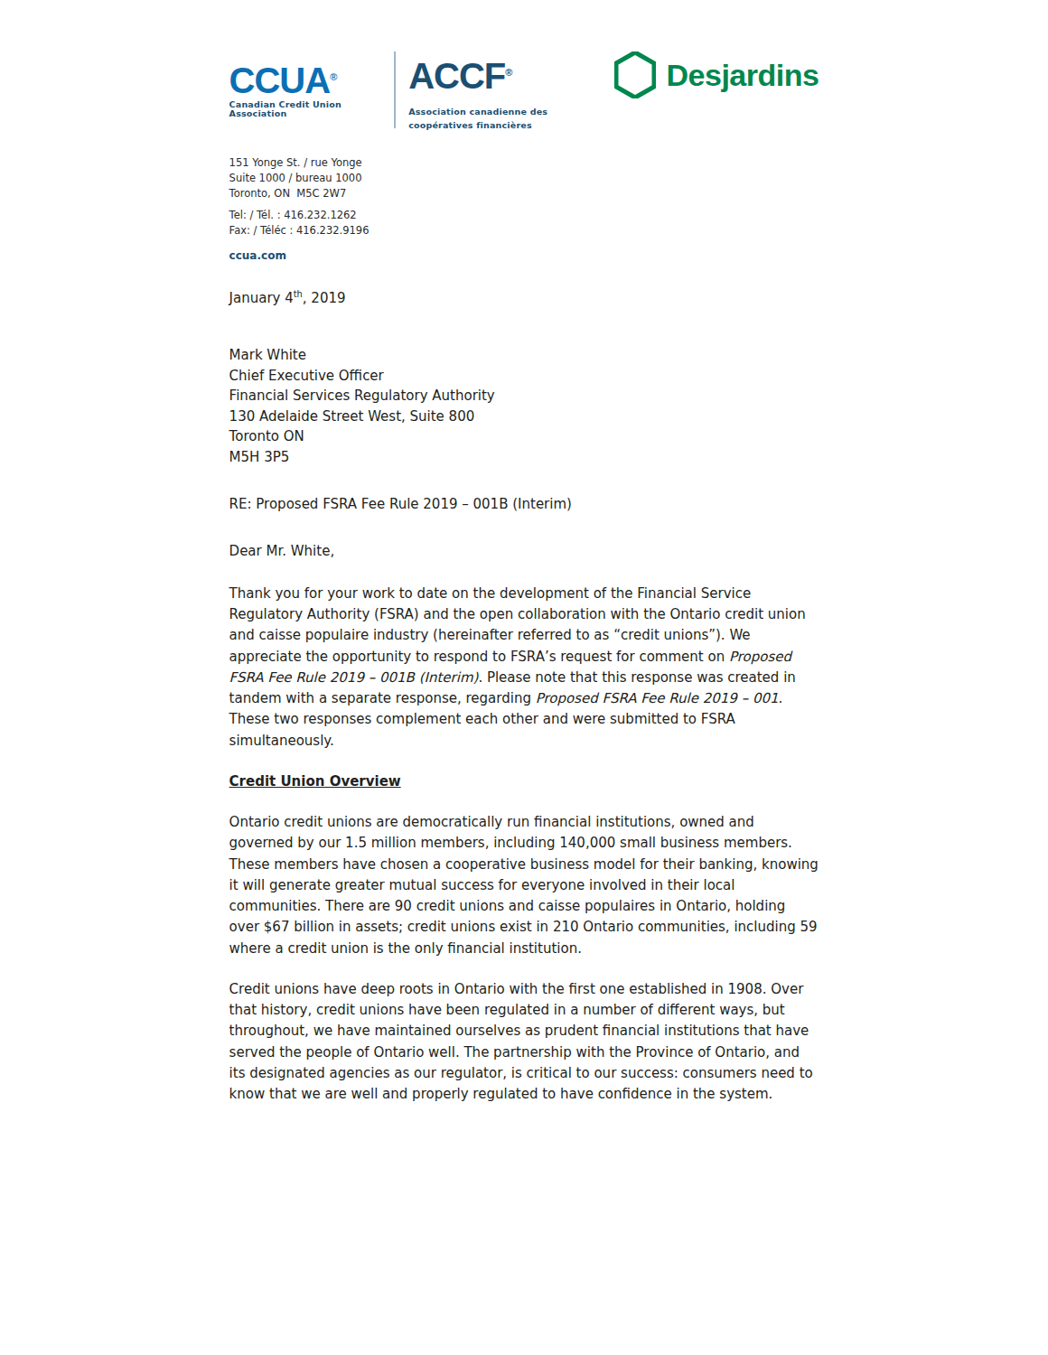CCUA®
Canadian Credit Union Association
ACCF®
Association canadienne des coopératives financières
Desjardins
151 Yonge St. / rue Yonge
Suite 1000 / bureau 1000
Toronto, ON M5C 2W7
Tel: / Tél. : 416.232.1262
Fax: / Téléc : 416.232.9196
ccua.com
January 4th, 2019
Mark White
Chief Executive Officer
Financial Services Regulatory Authority
130 Adelaide Street West, Suite 800
Toronto ON
M5H 3P5
RE: Proposed FSRA Fee Rule 2019 – 001B (Interim)
Dear Mr. White,
Thank you for your work to date on the development of the Financial Service Regulatory Authority (FSRA) and the open collaboration with the Ontario credit union and caisse populaire industry (hereinafter referred to as “credit unions”). We appreciate the opportunity to respond to FSRA’s request for comment on Proposed FSRA Fee Rule 2019 – 001B (Interim). Please note that this response was created in tandem with a separate response, regarding Proposed FSRA Fee Rule 2019 – 001. These two responses complement each other and were submitted to FSRA simultaneously.
Credit Union Overview
Ontario credit unions are democratically run financial institutions, owned and governed by our 1.5 million members, including 140,000 small business members. These members have chosen a cooperative business model for their banking, knowing it will generate greater mutual success for everyone involved in their local communities. There are 90 credit unions and caisse populaires in Ontario, holding over $67 billion in assets; credit unions exist in 210 Ontario communities, including 59 where a credit union is the only financial institution.
Credit unions have deep roots in Ontario with the first one established in 1908. Over that history, credit unions have been regulated in a number of different ways, but throughout, we have maintained ourselves as prudent financial institutions that have served the people of Ontario well. The partnership with the Province of Ontario, and its designated agencies as our regulator, is critical to our success: consumers need to know that we are well and properly regulated to have confidence in the system.